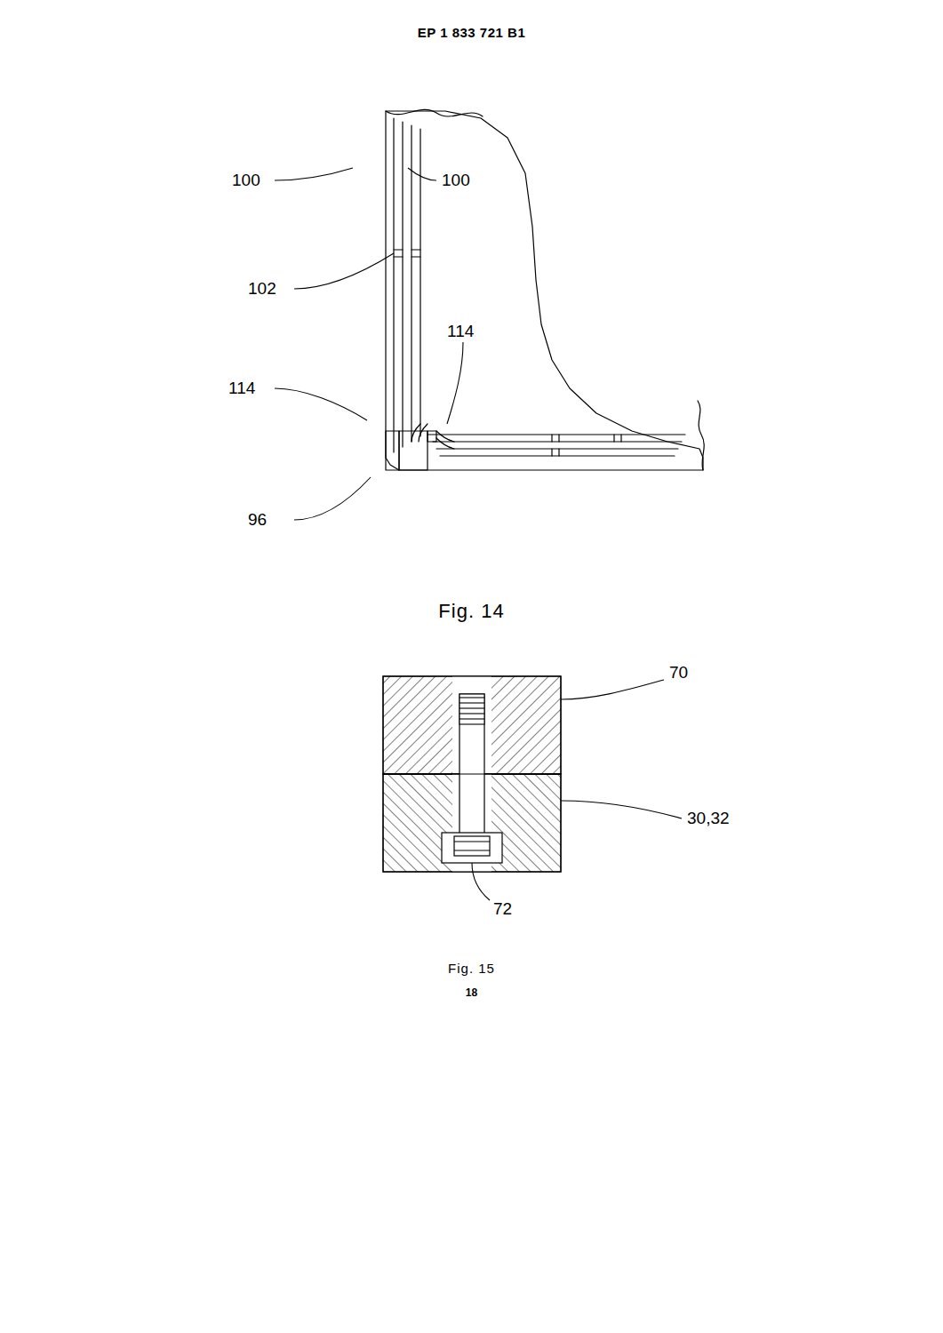EP 1 833 721 B1
100 100 102 114 114 96
Fig. 14
70 30,32 72
Fig. 15
18